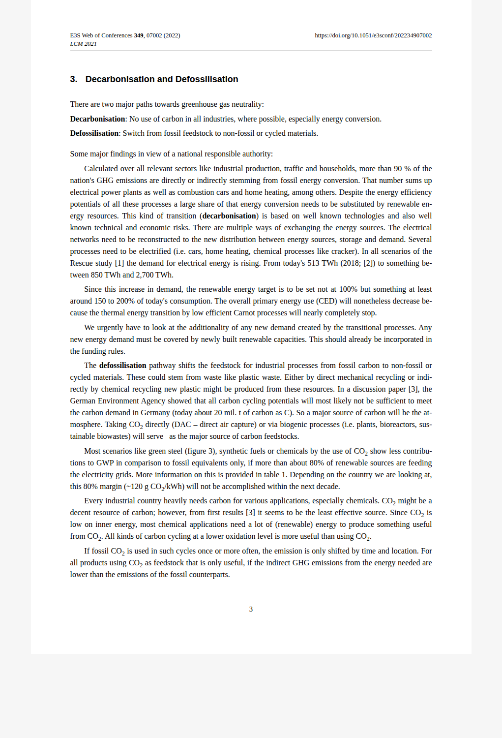E3S Web of Conferences 349, 07002 (2022)
LCM 2021
https://doi.org/10.1051/e3sconf/202234907002
3. Decarbonisation and Defossilisation
There are two major paths towards greenhouse gas neutrality:
Decarbonisation: No use of carbon in all industries, where possible, especially energy conversion.
Defossilisation: Switch from fossil feedstock to non-fossil or cycled materials.
Some major findings in view of a national responsible authority:
Calculated over all relevant sectors like industrial production, traffic and households, more than 90 % of the nation's GHG emissions are directly or indirectly stemming from fossil energy conversion. That number sums up electrical power plants as well as combustion cars and home heating, among others. Despite the energy efficiency potentials of all these processes a large share of that energy conversion needs to be substituted by renewable energy resources. This kind of transition (decarbonisation) is based on well known technologies and also well known technical and economic risks. There are multiple ways of exchanging the energy sources. The electrical networks need to be reconstructed to the new distribution between energy sources, storage and demand. Several processes need to be electrified (i.e. cars, home heating, chemical processes like cracker). In all scenarios of the Rescue study [1] the demand for electrical energy is rising. From today's 513 TWh (2018; [2]) to something between 850 TWh and 2,700 TWh.
Since this increase in demand, the renewable energy target is to be set not at 100% but something at least around 150 to 200% of today's consumption. The overall primary energy use (CED) will nonetheless decrease because the thermal energy transition by low efficient Carnot processes will nearly completely stop.
We urgently have to look at the additionality of any new demand created by the transitional processes. Any new energy demand must be covered by newly built renewable capacities. This should already be incorporated in the funding rules.
The defossilisation pathway shifts the feedstock for industrial processes from fossil carbon to non-fossil or cycled materials. These could stem from waste like plastic waste. Either by direct mechanical recycling or indirectly by chemical recycling new plastic might be produced from these resources. In a discussion paper [3], the German Environment Agency showed that all carbon cycling potentials will most likely not be sufficient to meet the carbon demand in Germany (today about 20 mil. t of carbon as C). So a major source of carbon will be the atmosphere. Taking CO2 directly (DAC – direct air capture) or via biogenic processes (i.e. plants, bioreactors, sustainable biowastes) will serve as the major source of carbon feedstocks.
Most scenarios like green steel (figure 3), synthetic fuels or chemicals by the use of CO2 show less contributions to GWP in comparison to fossil equivalents only, if more than about 80% of renewable sources are feeding the electricity grids. More information on this is provided in table 1. Depending on the country we are looking at, this 80% margin (~120 g CO2/kWh) will not be accomplished within the next decade.
Every industrial country heavily needs carbon for various applications, especially chemicals. CO2 might be a decent resource of carbon; however, from first results [3] it seems to be the least effective source. Since CO2 is low on inner energy, most chemical applications need a lot of (renewable) energy to produce something useful from CO2. All kinds of carbon cycling at a lower oxidation level is more useful than using CO2.
If fossil CO2 is used in such cycles once or more often, the emission is only shifted by time and location. For all products using CO2 as feedstock that is only useful, if the indirect GHG emissions from the energy needed are lower than the emissions of the fossil counterparts.
3